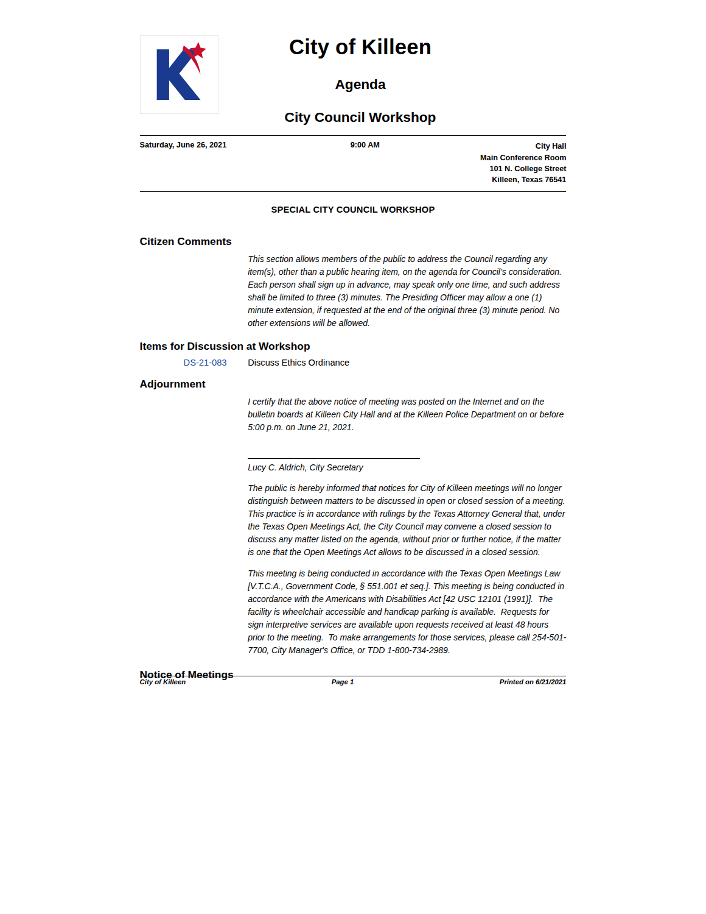City of Killeen
Agenda
City Council Workshop
Saturday, June 26, 2021
9:00 AM
City Hall
Main Conference Room
101 N. College Street
Killeen, Texas 76541
SPECIAL CITY COUNCIL WORKSHOP
Citizen Comments
This section allows members of the public to address the Council regarding any item(s), other than a public hearing item, on the agenda for Council’s consideration. Each person shall sign up in advance, may speak only one time, and such address shall be limited to three (3) minutes. The Presiding Officer may allow a one (1) minute extension, if requested at the end of the original three (3) minute period. No other extensions will be allowed.
Items for Discussion at Workshop
DS-21-083
Discuss Ethics Ordinance
Adjournment
I certify that the above notice of meeting was posted on the Internet and on the bulletin boards at Killeen City Hall and at the Killeen Police Department on or before 5:00 p.m. on June 21, 2021.
Lucy C. Aldrich, City Secretary
The public is hereby informed that notices for City of Killeen meetings will no longer distinguish between matters to be discussed in open or closed session of a meeting. This practice is in accordance with rulings by the Texas Attorney General that, under the Texas Open Meetings Act, the City Council may convene a closed session to discuss any matter listed on the agenda, without prior or further notice, if the matter is one that the Open Meetings Act allows to be discussed in a closed session.
This meeting is being conducted in accordance with the Texas Open Meetings Law [V.T.C.A., Government Code, § 551.001 et seq.]. This meeting is being conducted in accordance with the Americans with Disabilities Act [42 USC 12101 (1991)]. The facility is wheelchair accessible and handicap parking is available. Requests for sign interpretive services are available upon requests received at least 48 hours prior to the meeting. To make arrangements for those services, please call 254-501-7700, City Manager's Office, or TDD 1-800-734-2989.
Notice of Meetings
City of Killeen
Page 1
Printed on 6/21/2021